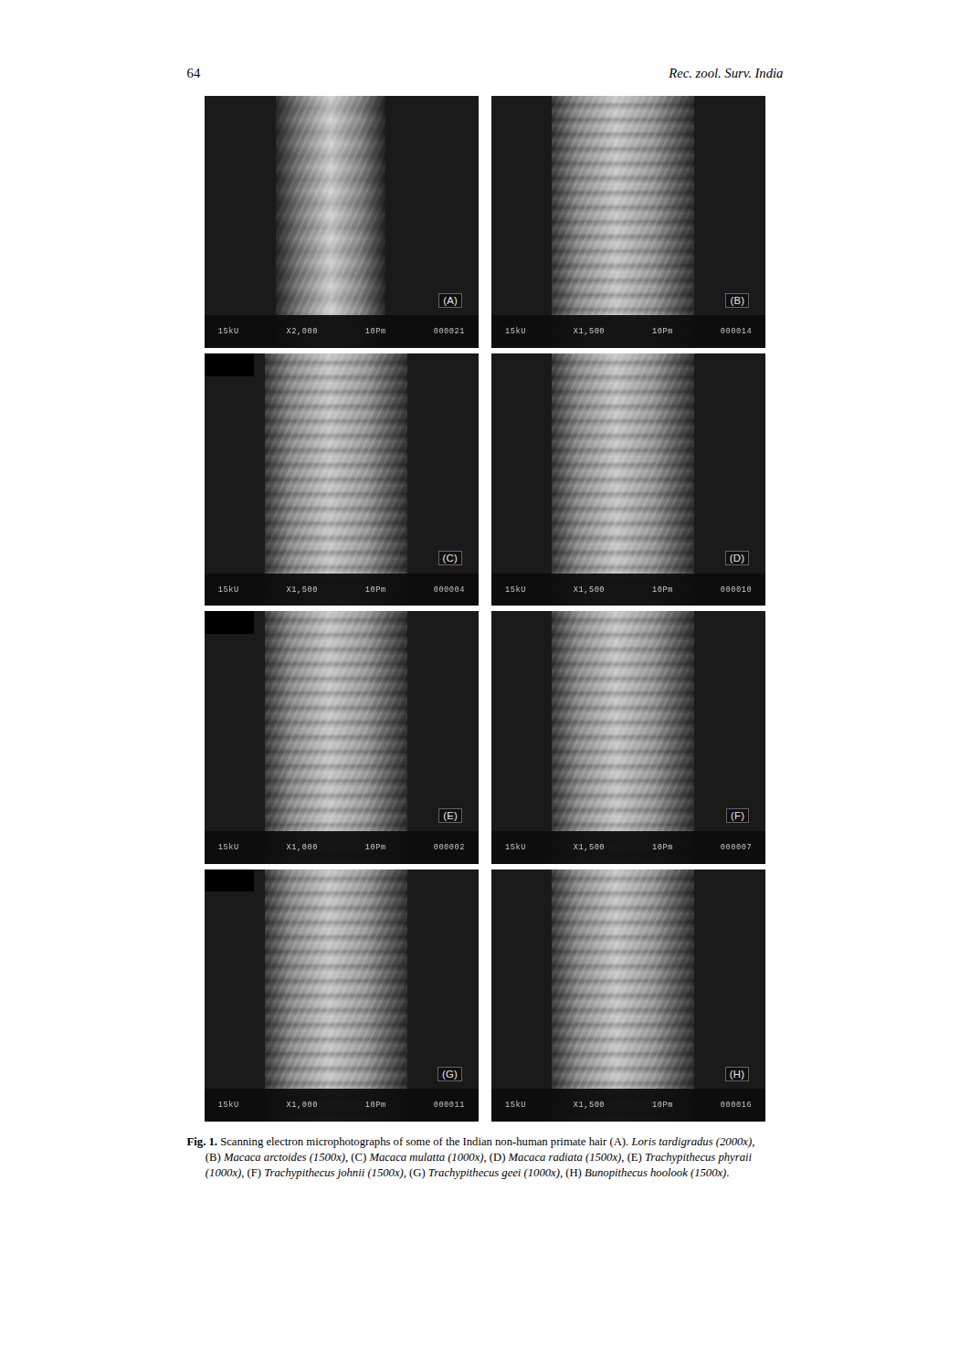64
Rec. zool. Surv. India
(A)
15kU X2,00010Pm 000021
(B)
15kU X1,50010Pm 000014
(C)
15kU X1,50010Pm 000004
(D)
15kU X1,50010Pm 000010
(E)
15kU X1,00010Pm 000002
(F)
15kU X1,50010Pm 000007
(G)
15kU X1,00010Pm 000011
(H)
15kU X1,50010Pm 000016
Fig. 1. Scanning electron microphotographs of some of the Indian non-human primate hair (A). Loris tardigradus (2000x), (B) Macaca arctoides (1500x), (C) Macaca mulatta (1000x), (D) Macaca radiata (1500x), (E) Trachypithecus phyraii (1000x), (F) Trachypithecus johnii (1500x), (G) Trachypithecus geei (1000x), (H) Bunopithecus hoolook (1500x).